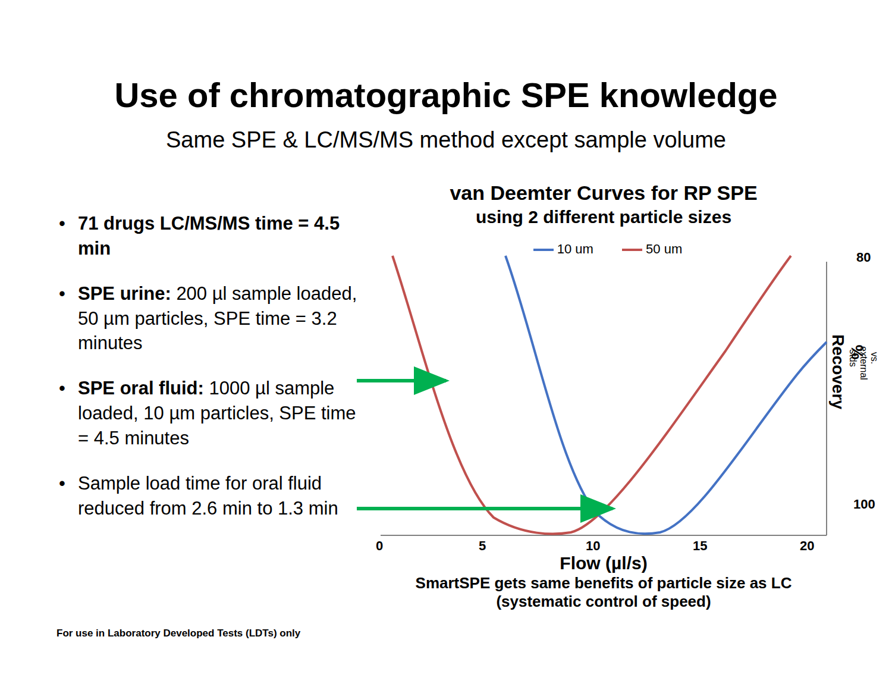Use of chromatographic SPE knowledge
Same SPE & LC/MS/MS method except sample volume
van Deemter Curves for RP SPE
using 2 different particle sizes
71 drugs LC/MS/MS time = 4.5 min
SPE urine: 200 µl sample loaded, 50 µm particles, SPE time = 3.2 minutes
SPE oral fluid: 1000 µl sample loaded, 10 µm particles, SPE time = 4.5 minutes
Sample load time for oral fluid reduced from 2.6 min to 1.3 min
For use in Laboratory Developed Tests (LDTs) only
10 um 50 um
0
5
10
15
20
80
100
Flow (µl/s)
% Recovery
vs. external stds
SmartSPE gets same benefits of particle size as LC
(systematic control of speed)